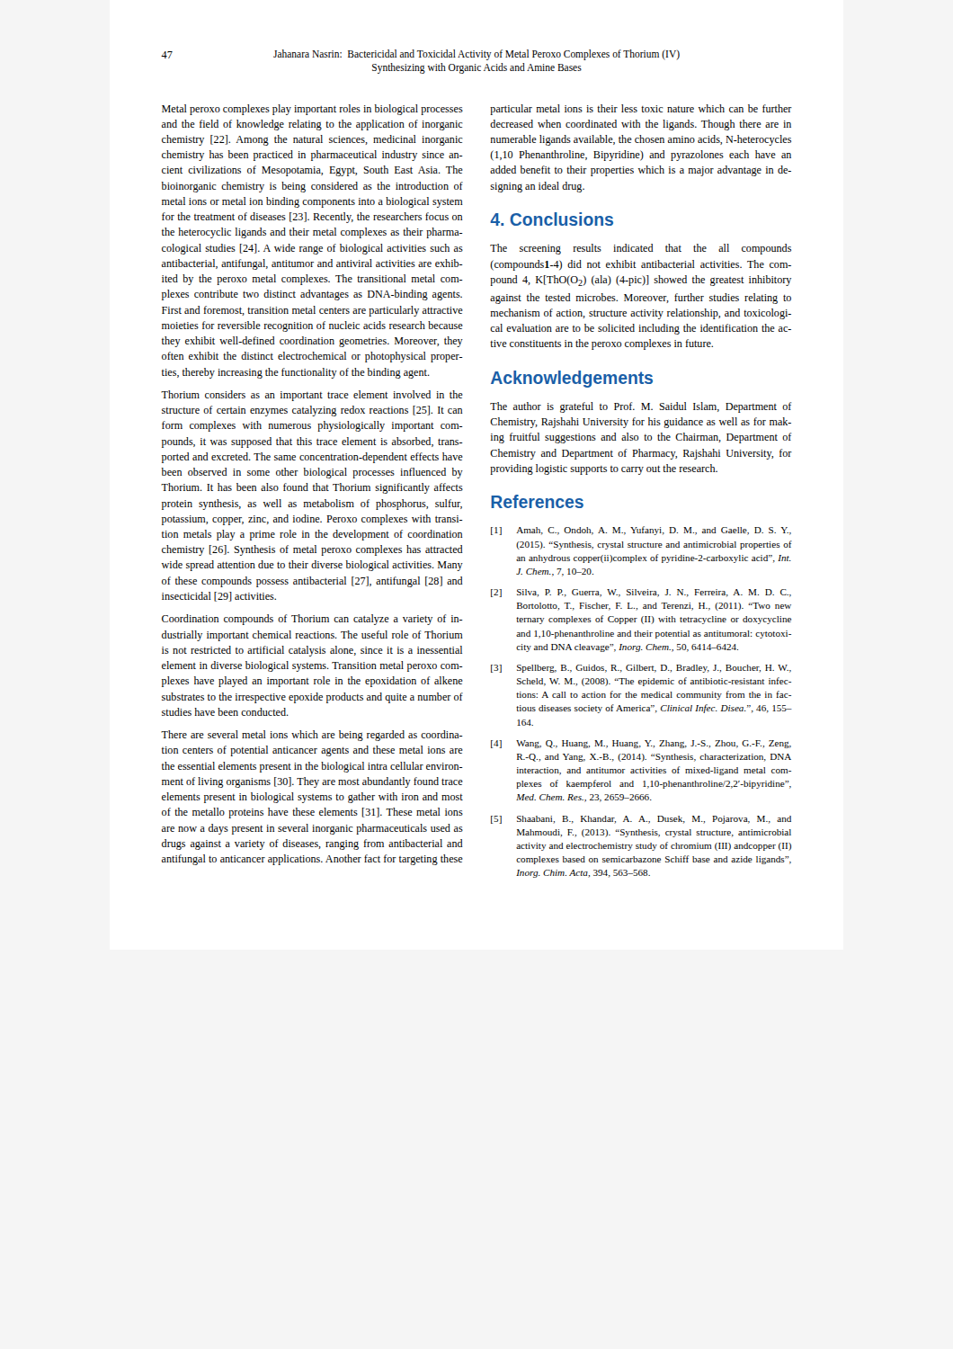47
Jahanara Nasrin: Bactericidal and Toxicidal Activity of Metal Peroxo Complexes of Thorium (IV)
Synthesizing with Organic Acids and Amine Bases
Metal peroxo complexes play important roles in biological processes and the field of knowledge relating to the application of inorganic chemistry [22]. Among the natural sciences, medicinal inorganic chemistry has been practiced in pharmaceutical industry since ancient civilizations of Mesopotamia, Egypt, South East Asia. The bioinorganic chemistry is being considered as the introduction of metal ions or metal ion binding components into a biological system for the treatment of diseases [23]. Recently, the researchers focus on the heterocyclic ligands and their metal complexes as their pharmacological studies [24]. A wide range of biological activities such as antibacterial, antifungal, antitumor and antiviral activities are exhibited by the peroxo metal complexes. The transitional metal complexes contribute two distinct advantages as DNA-binding agents. First and foremost, transition metal centers are particularly attractive moieties for reversible recognition of nucleic acids research because they exhibit well-defined coordination geometries. Moreover, they often exhibit the distinct electrochemical or photophysical properties, thereby increasing the functionality of the binding agent.
Thorium considers as an important trace element involved in the structure of certain enzymes catalyzing redox reactions [25]. It can form complexes with numerous physiologically important compounds, it was supposed that this trace element is absorbed, transported and excreted. The same concentration-dependent effects have been observed in some other biological processes influenced by Thorium. It has been also found that Thorium significantly affects protein synthesis, as well as metabolism of phosphorus, sulfur, potassium, copper, zinc, and iodine. Peroxo complexes with transition metals play a prime role in the development of coordination chemistry [26]. Synthesis of metal peroxo complexes has attracted wide spread attention due to their diverse biological activities. Many of these compounds possess antibacterial [27], antifungal [28] and insecticidal [29] activities.
Coordination compounds of Thorium can catalyze a variety of industrially important chemical reactions. The useful role of Thorium is not restricted to artificial catalysis alone, since it is a inessential element in diverse biological systems. Transition metal peroxo complexes have played an important role in the epoxidation of alkene substrates to the irrespective epoxide products and quite a number of studies have been conducted.
There are several metal ions which are being regarded as coordination centers of potential anticancer agents and these metal ions are the essential elements present in the biological intra cellular environment of living organisms [30]. They are most abundantly found trace elements present in biological systems to gather with iron and most of the metallo proteins have these elements [31]. These metal ions are now a days present in several inorganic pharmaceuticals used as drugs against a variety of diseases, ranging from antibacterial and antifungal to anticancer applications. Another fact for targeting these particular metal ions is their less toxic nature which can be further decreased when coordinated with the ligands. Though there are in numerable ligands available, the chosen amino acids, N-heterocycles (1,10 Phenanthroline, Bipyridine) and pyrazolones each have an added benefit to their properties which is a major advantage in designing an ideal drug.
4. Conclusions
The screening results indicated that the all compounds (compounds1-4) did not exhibit antibacterial activities. The compound 4, K[ThO(O2) (ala) (4-pic)] showed the greatest inhibitory against the tested microbes. Moreover, further studies relating to mechanism of action, structure activity relationship, and toxicological evaluation are to be solicited including the identification the active constituents in the peroxo complexes in future.
Acknowledgements
The author is grateful to Prof. M. Saidul Islam, Department of Chemistry, Rajshahi University for his guidance as well as for making fruitful suggestions and also to the Chairman, Department of Chemistry and Department of Pharmacy, Rajshahi University, for providing logistic supports to carry out the research.
References
[1] Amah, C., Ondoh, A. M., Yufanyi, D. M., and Gaelle, D. S. Y., (2015). “Synthesis, crystal structure and antimicrobial properties of an anhydrous copper(ii)complex of pyridine-2-carboxylic acid”, Int. J. Chem., 7, 10–20.
[2] Silva, P. P., Guerra, W., Silveira, J. N., Ferreira, A. M. D. C., Bortolotto, T., Fischer, F. L., and Terenzi, H., (2011). “Two new ternary complexes of Copper (II) with tetracycline or doxycycline and 1,10-phenanthroline and their potential as antitumoral: cytotoxicity and DNA cleavage”, Inorg. Chem., 50, 6414–6424.
[3] Spellberg, B., Guidos, R., Gilbert, D., Bradley, J., Boucher, H. W., Scheld, W. M., (2008). “The epidemic of antibiotic-resistant infections: A call to action for the medical community from the in factious diseases society of America”, Clinical Infec. Disea.”, 46, 155–164.
[4] Wang, Q., Huang, M., Huang, Y., Zhang, J.-S., Zhou, G.-F., Zeng, R.-Q., and Yang, X.-B., (2014). “Synthesis, characterization, DNA interaction, and antitumor activities of mixed-ligand metal complexes of kaempferol and 1,10-phenanthroline/2,2′-bipyridine”, Med. Chem. Res., 23, 2659–2666.
[5] Shaabani, B., Khandar, A. A., Dusek, M., Pojarova, M., and Mahmoudi, F., (2013). “Synthesis, crystal structure, antimicrobial activity and electrochemistry study of chromium (III) andcopper (II) complexes based on semicarbazone Schiff base and azide ligands”, Inorg. Chim. Acta, 394, 563–568.